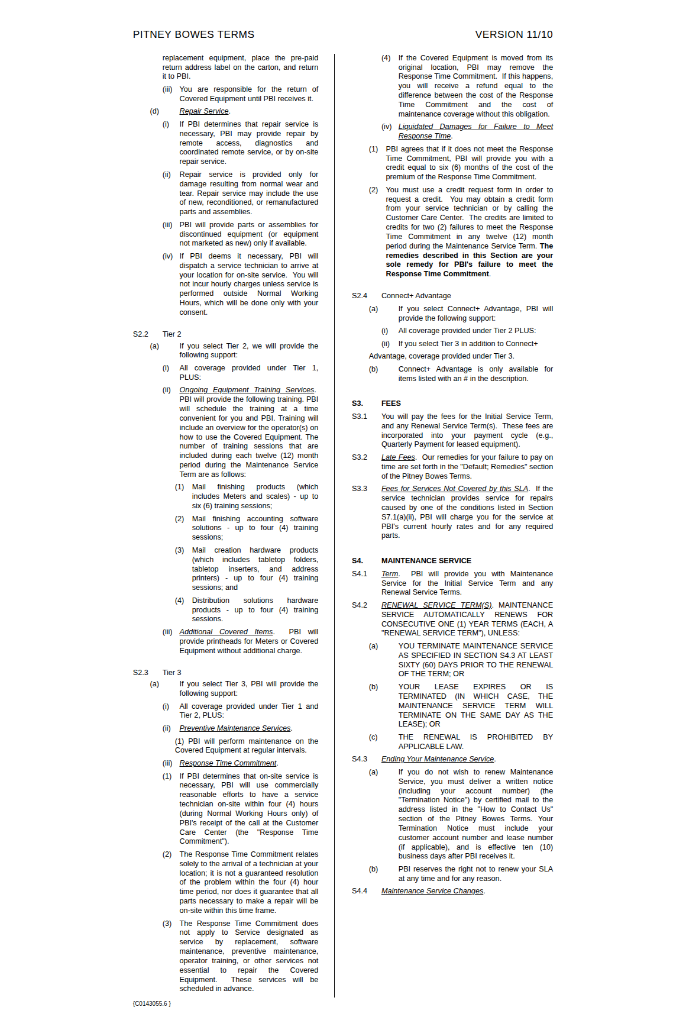PITNEY BOWES TERMS
VERSION 11/10
replacement equipment, place the pre-paid return address label on the carton, and return it to PBI.
(iii)
You are responsible for the return of Covered Equipment until PBI receives it.
(d)
Repair Service.
(i)
If PBI determines that repair service is necessary, PBI may provide repair by remote access, diagnostics and coordinated remote service, or by on-site repair service.
(ii)
Repair service is provided only for damage resulting from normal wear and tear. Repair service may include the use of new, reconditioned, or remanufactured parts and assemblies.
(iii)
PBI will provide parts or assemblies for discontinued equipment (or equipment not marketed as new) only if available.
(iv)
If PBI deems it necessary, PBI will dispatch a service technician to arrive at your location for on-site service. You will not incur hourly charges unless service is performed outside Normal Working Hours, which will be done only with your consent.
S2.2
Tier 2
(a)
If you select Tier 2, we will provide the following support:
(i)
All coverage provided under Tier 1, PLUS:
(ii)
Ongoing Equipment Training Services. PBI will provide the following training. PBI will schedule the training at a time convenient for you and PBI. Training will include an overview for the operator(s) on how to use the Covered Equipment. The number of training sessions that are included during each twelve (12) month period during the Maintenance Service Term are as follows:
(1)
Mail finishing products (which includes Meters and scales) - up to six (6) training sessions;
(2)
Mail finishing accounting software solutions - up to four (4) training sessions;
(3)
Mail creation hardware products (which includes tabletop folders, tabletop inserters, and address printers) - up to four (4) training sessions; and
(4)
Distribution solutions hardware products - up to four (4) training sessions.
(iii)
Additional Covered Items. PBI will provide printheads for Meters or Covered Equipment without additional charge.
S2.3
Tier 3
(a)
If you select Tier 3, PBI will provide the following support:
(i)
All coverage provided under Tier 1 and Tier 2, PLUS:
(ii)
Preventive Maintenance Services.
(1) PBI will perform maintenance on the Covered Equipment at regular intervals.
(iii)
Response Time Commitment.
(1)
If PBI determines that on-site service is necessary, PBI will use commercially reasonable efforts to have a service technician on-site within four (4) hours (during Normal Working Hours only) of PBI's receipt of the call at the Customer Care Center (the "Response Time Commitment").
(2)
The Response Time Commitment relates solely to the arrival of a technician at your location; it is not a guaranteed resolution of the problem within the four (4) hour time period, nor does it guarantee that all parts necessary to make a repair will be on-site within this time frame.
(3)
The Response Time Commitment does not apply to Service designated as service by replacement, software maintenance, preventive maintenance, operator training, or other services not essential to repair the Covered Equipment. These services will be scheduled in advance.
(4)
If the Covered Equipment is moved from its original location, PBI may remove the Response Time Commitment. If this happens, you will receive a refund equal to the difference between the cost of the Response Time Commitment and the cost of maintenance coverage without this obligation.
(iv)
Liquidated Damages for Failure to Meet Response Time.
(1)
PBI agrees that if it does not meet the Response Time Commitment, PBI will provide you with a credit equal to six (6) months of the cost of the premium of the Response Time Commitment.
(2)
You must use a credit request form in order to request a credit. You may obtain a credit form from your service technician or by calling the Customer Care Center. The credits are limited to credits for two (2) failures to meet the Response Time Commitment in any twelve (12) month period during the Maintenance Service Term. The remedies described in this Section are your sole remedy for PBI's failure to meet the Response Time Commitment.
S2.4
Connect+ Advantage
(a)
If you select Connect+ Advantage, PBI will provide the following support:
(i)
All coverage provided under Tier 2 PLUS:
(ii)
If you select Tier 3 in addition to Connect+
Advantage, coverage provided under Tier 3.
(b)
Connect+ Advantage is only available for items listed with an # in the description.
S3.
FEES
S3.1
You will pay the fees for the Initial Service Term, and any Renewal Service Term(s). These fees are incorporated into your payment cycle (e.g., Quarterly Payment for leased equipment).
S3.2
Late Fees. Our remedies for your failure to pay on time are set forth in the "Default; Remedies" section of the Pitney Bowes Terms.
S3.3
Fees for Services Not Covered by this SLA. If the service technician provides service for repairs caused by one of the conditions listed in Section S7.1(a)(ii), PBI will charge you for the service at PBI's current hourly rates and for any required parts.
S4.
MAINTENANCE SERVICE
S4.1
Term. PBI will provide you with Maintenance Service for the Initial Service Term and any Renewal Service Terms.
S4.2
RENEWAL SERVICE TERM(S). MAINTENANCE SERVICE AUTOMATICALLY RENEWS FOR CONSECUTIVE ONE (1) YEAR TERMS (EACH, A "RENEWAL SERVICE TERM"), UNLESS:
(a)
YOU TERMINATE MAINTENANCE SERVICE AS SPECIFIED IN SECTION S4.3 AT LEAST SIXTY (60) DAYS PRIOR TO THE RENEWAL OF THE TERM; OR
(b)
YOUR LEASE EXPIRES OR IS TERMINATED (IN WHICH CASE, THE MAINTENANCE SERVICE TERM WILL TERMINATE ON THE SAME DAY AS THE LEASE); OR
(c)
THE RENEWAL IS PROHIBITED BY APPLICABLE LAW.
S4.3
Ending Your Maintenance Service.
(a)
If you do not wish to renew Maintenance Service, you must deliver a written notice (including your account number) (the "Termination Notice") by certified mail to the address listed in the "How to Contact Us" section of the Pitney Bowes Terms. Your Termination Notice must include your customer account number and lease number (if applicable), and is effective ten (10) business days after PBI receives it.
(b)
PBI reserves the right not to renew your SLA at any time and for any reason.
S4.4
Maintenance Service Changes.
{C0143055.6 }